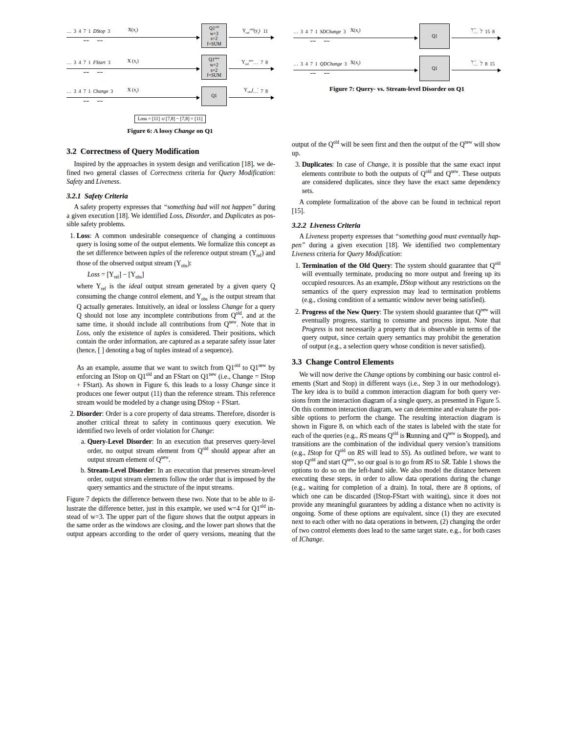X(xi)
… 3 4 7 1 DStop 3
⌣⌣
⌣⌣
Q1old
w=3
s=2
f=SUM
Yrefold(yj)
11
X (xi)
… 3 4 7 1 FStart 3
⌣⌣
⌣⌣
Q1new
w=2
s=2
f=SUM
Yrefnew(yj)
… 7 8
X (xi)
… 3 4 7 1 Change 3
⌣⌣
⌣⌣
Q1
Yobs(yj)
… 7 8
Loss = [11] ∪ [7,8] − [7,8] = [11]
Figure 6: A lossy Change on Q1
X(xi)
… 3 4 7 1 SDChange 3
⌣⌣
⌣⌣
Q1
Y(yj)
… 7 15 8
X(xi)
… 3 4 7 1 QDChange 3
⌣⌣
⌣⌣
Q1
Y(yj)
… 7 8 15
Figure 7: Query- vs. Stream-level Disorder on Q1
3.2 Correctness of Query Modification
Inspired by the approaches in system design and verification [18], we defined two general classes of Correctness criteria for Query Modification: Safety and Liveness.
3.2.1 Safety Criteria
A safety property expresses that “something bad will not happen” during a given execution [18]. We identified Loss, Disorder, and Duplicates as possible safety problems.
Loss: A common undesirable consequence of changing a continuous query is losing some of the output elements. We formalize this concept as the set difference between tuples of the reference output stream (Yref) and those of the observed output stream (Yobs): Loss = [Yref] − [Yobs] where Yref is the ideal output stream generated by a given query Q consuming the change control element, and Yobs is the output stream that Q actually generates. Intuitively, an ideal or lossless Change for a query Q should not lose any incomplete contributions from Qold, and at the same time, it should include all contributions from Qnew. Note that in Loss, only the existence of tuples is considered. Their positions, which contain the order information, are captured as a separate safety issue later (hence, [ ] denoting a bag of tuples instead of a sequence).
As an example, assume that we want to switch from Q1old to Q1new by enforcing an IStop on Q1old and an FStart on Q1new (i.e., Change = IStop + FStart). As shown in Figure 6, this leads to a lossy Change since it produces one fewer output (11) than the reference stream. This reference stream would be modeled by a change using DStop + FStart.
Disorder: Order is a core property of data streams. Therefore, disorder is another critical threat to safety in continuous query execution. We identified two levels of order violation for Change:
Query-Level Disorder: In an execution that preserves query-level order, no output stream element from Qold should appear after an output stream element of Qnew.
Stream-Level Disorder: In an execution that preserves stream-level order, output stream elements follow the order that is imposed by the query semantics and the structure of the input streams.
Figure 7 depicts the difference between these two. Note that to be able to illustrate the difference better, just in this example, we used w=4 for Q1old instead of w=3. The upper part of the figure shows that the output appears in the same order as the windows are closing, and the lower part shows that the output appears according to the order of query versions, meaning that the output of the Qold will be seen first and then the output of the Qnew will show up.
Duplicates: In case of Change, it is possible that the same exact input elements contribute to both the outputs of Qold and Qnew. These outputs are considered duplicates, since they have the exact same dependency sets.
A complete formalization of the above can be found in technical report [15].
3.2.2 Liveness Criteria
A Liveness property expresses that “something good must eventually happen” during a given execution [18]. We identified two complementary Liveness criteria for Query Modification:
Termination of the Old Query: The system should guarantee that Qold will eventually terminate, producing no more output and freeing up its occupied resources. As an example, DStop without any restrictions on the semantics of the query expression may lead to termination problems (e.g., closing condition of a semantic window never being satisfied).
Progress of the New Query: The system should guarantee that Qnew will eventually progress, starting to consume and process input. Note that Progress is not necessarily a property that is observable in terms of the query output, since certain query semantics may prohibit the generation of output (e.g., a selection query whose condition is never satisfied).
3.3 Change Control Elements
We will now derive the Change options by combining our basic control elements (Start and Stop) in different ways (i.e., Step 3 in our methodology). The key idea is to build a common interaction diagram for both query versions from the interaction diagram of a single query, as presented in Figure 5. On this common interaction diagram, we can determine and evaluate the possible options to perform the change. The resulting interaction diagram is shown in Figure 8, on which each of the states is labeled with the state for each of the queries (e.g., RS means Qold is Running and Qnew is Stopped), and transitions are the combination of the individual query version’s transitions (e.g., IStop for Qold on RS will lead to SS). As outlined before, we want to stop Qold and start Qnew, so our goal is to go from RS to SR. Table 1 shows the options to do so on the left-hand side. We also model the distance between executing these steps, in order to allow data operations during the change (e.g., waiting for completion of a drain). In total, there are 8 options, of which one can be discarded (IStop-FStart with waiting), since it does not provide any meaningful guarantees by adding a distance when no activity is ongoing. Some of these options are equivalent, since (1) they are executed next to each other with no data operations in between, (2) changing the order of two control elements does lead to the same target state, e.g., for both cases of IChange.